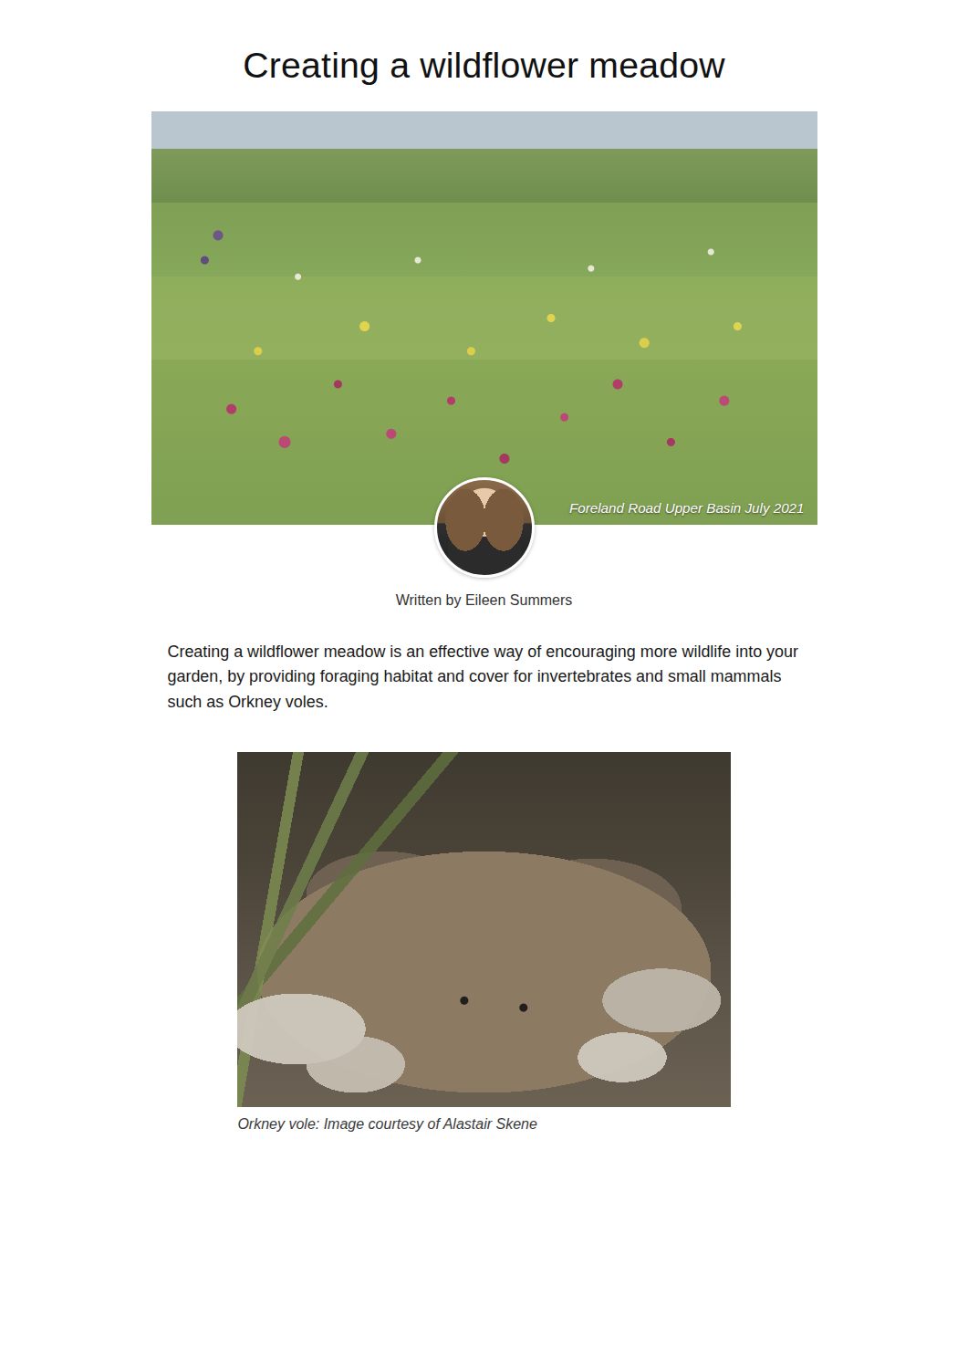Creating a wildflower meadow
Foreland Road Upper Basin July 2021
Written by Eileen Summers
Creating a wildflower meadow is an effective way of encouraging more wildlife into your garden, by providing foraging habitat and cover for invertebrates and small mammals such as Orkney voles.
Orkney vole: Image courtesy of Alastair Skene